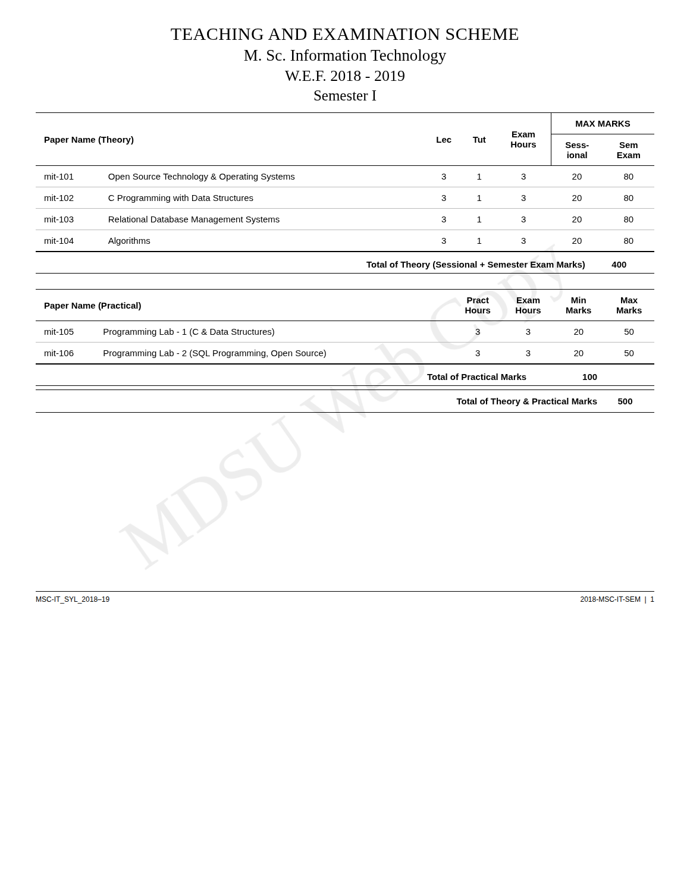MDSU Web Copy
TEACHING AND EXAMINATION SCHEME
M. Sc. Information Technology
W.E.F. 2018 - 2019
Semester I
| Paper Name (Theory) | Lec | Tut | Exam Hours | MAX MARKS |
| --- | --- | --- | --- | --- |
| Sess- ional | Sem Exam |
| mit-101 | Open Source Technology & Operating Systems | 3 | 1 | 3 | 20 | 80 |
| mit-102 | C Programming with Data Structures | 3 | 1 | 3 | 20 | 80 |
| mit-103 | Relational Database Management Systems | 3 | 1 | 3 | 20 | 80 |
| mit-104 | Algorithms | 3 | 1 | 3 | 20 | 80 |
| Total of Theory (Sessional + Semester Exam Marks) | 400 |
| Paper Name (Practical) | Pract Hours | Exam Hours | Min Marks | Max Marks |
| --- | --- | --- | --- | --- |
| mit-105 | Programming Lab - 1 (C & Data Structures) | 3 | 3 | 20 | 50 |
| mit-106 | Programming Lab - 2 (SQL Programming, Open Source) | 3 | 3 | 20 | 50 |
| Total of Practical Marks | 100 |
| Total of Theory & Practical Marks | 500 |
MSC-IT_SYL_2018–19 2018-MSC-IT-SEM | 1